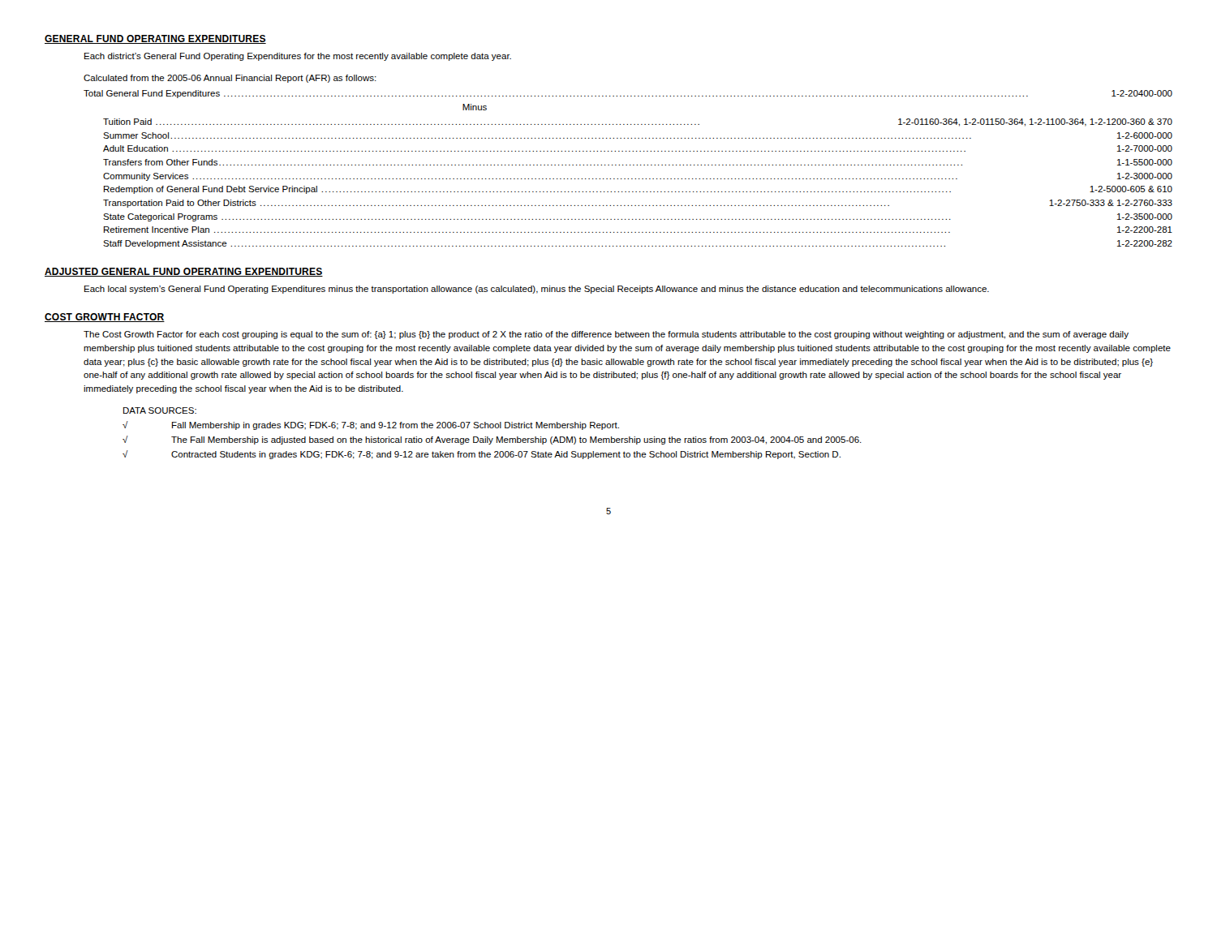GENERAL FUND OPERATING EXPENDITURES
Each district’s General Fund Operating Expenditures for the most recently available complete data year.
Calculated from the 2005-06 Annual Financial Report (AFR) as follows:
Total General Fund Expenditures .................................................................................................................................................................................................................................. 1-2-20400-000
Minus
Tuition Paid ......................................................................................................................................................... 1-2-01160-364, 1-2-01150-364, 1-2-1100-364, 1-2-1200-360 & 370
Summer School ................................................................................................................................................................................................................................. 1-2-6000-000
Adult Education ............................................................................................................................................................................................................................... 1-2-7000-000
Transfers from Other Funds ................................................................................................................................................................................................................. 1-1-5500-000
Community Services ....................................................................................................................................................................................................................... 1-2-3000-000
Redemption of General Fund Debt Service Principal ................................................................................................................................................................................. 1-2-5000-605 & 610
Transportation Paid to Other Districts ................................................................................................................................................................................. 1-2-2750-333 & 1-2-2760-333
State Categorical Programs ............................................................................................................................................................................................................. 1-2-3500-000
Retirement Incentive Plan ............................................................................................................................................................................................................... 1-2-2200-281
Staff Development Assistance ......................................................................................................................................................................................................... 1-2-2200-282
ADJUSTED GENERAL FUND OPERATING EXPENDITURES
Each local system’s General Fund Operating Expenditures minus the transportation allowance (as calculated), minus the Special Receipts Allowance and minus the distance education and telecommunications allowance.
COST GROWTH FACTOR
The Cost Growth Factor for each cost grouping is equal to the sum of: {a} 1; plus {b} the product of 2 X the ratio of the difference between the formula students attributable to the cost grouping without weighting or adjustment, and the sum of average daily membership plus tuitioned students attributable to the cost grouping for the most recently available complete data year divided by the sum of average daily membership plus tuitioned students attributable to the cost grouping for the most recently available complete data year; plus {c} the basic allowable growth rate for the school fiscal year when the Aid is to be distributed; plus {d} the basic allowable growth rate for the school fiscal year immediately preceding the school fiscal year when the Aid is to be distributed; plus {e} one-half of any additional growth rate allowed by special action of school boards for the school fiscal year when Aid is to be distributed; plus {f} one-half of any additional growth rate allowed by special action of the school boards for the school fiscal year immediately preceding the school fiscal year when the Aid is to be distributed.
DATA SOURCES:
√ Fall Membership in grades KDG; FDK-6; 7-8; and 9-12 from the 2006-07 School District Membership Report.
√ The Fall Membership is adjusted based on the historical ratio of Average Daily Membership (ADM) to Membership using the ratios from 2003-04, 2004-05 and 2005-06.
√ Contracted Students in grades KDG; FDK-6; 7-8; and 9-12 are taken from the 2006-07 State Aid Supplement to the School District Membership Report, Section D.
5